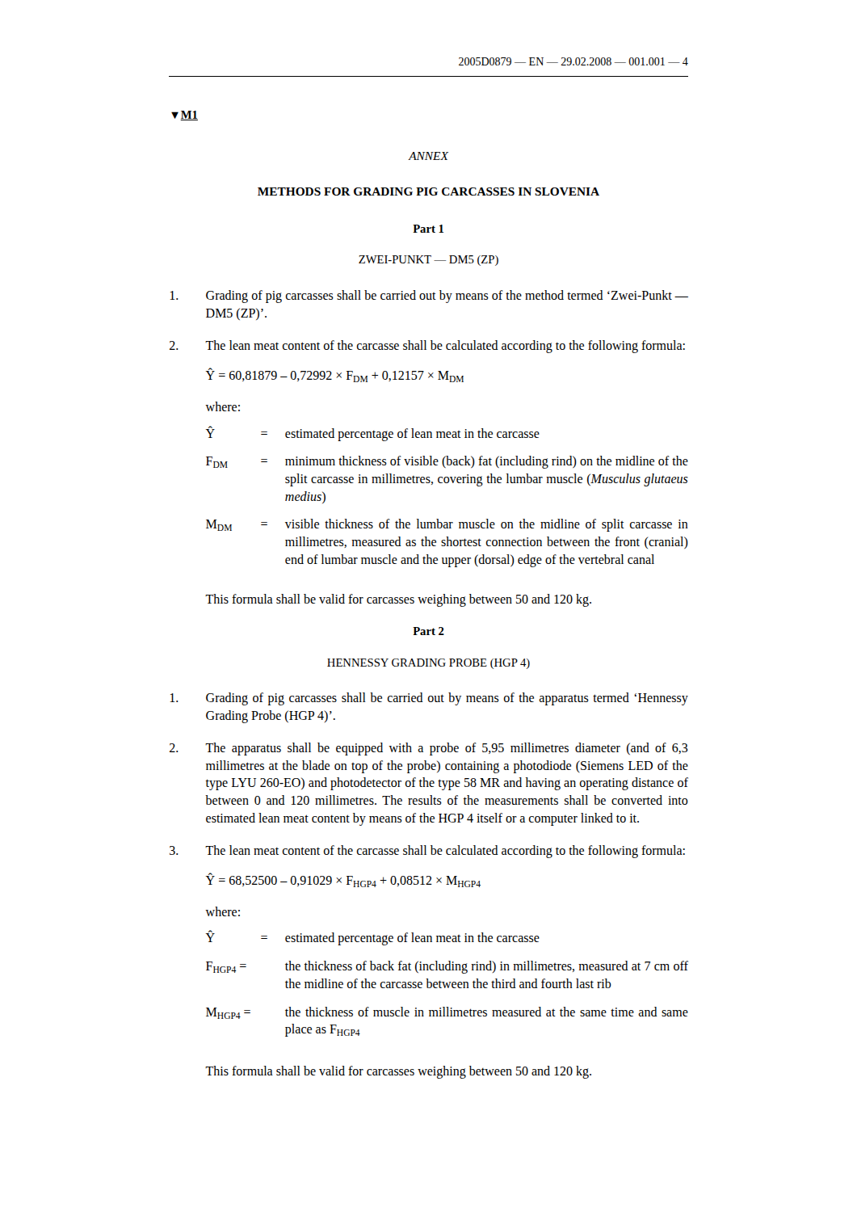2005D0879 — EN — 29.02.2008 — 001.001 — 4
▼M1
ANNEX
METHODS FOR GRADING PIG CARCASSES IN SLOVENIA
Part 1
ZWEI-PUNKT — DM5 (ZP)
1. Grading of pig carcasses shall be carried out by means of the method termed ‘Zwei-Punkt — DM5 (ZP)’.
2. The lean meat content of the carcasse shall be calculated according to the following formula:
Ŷ = 60,81879 – 0,72992 × FDM + 0,12157 × MDM
where:
| Ŷ | = | estimated percentage of lean meat in the carcasse |
| F DM | = | minimum thickness of visible (back) fat (including rind) on the midline of the split carcasse in millimetres, covering the lumbar muscle ( Musculus glutaeus medius ) |
| M DM | = | visible thickness of the lumbar muscle on the midline of split carcasse in millimetres, measured as the shortest connection between the front (cranial) end of lumbar muscle and the upper (dorsal) edge of the vertebral canal |
This formula shall be valid for carcasses weighing between 50 and 120 kg.
Part 2
HENNESSY GRADING PROBE (HGP 4)
1. Grading of pig carcasses shall be carried out by means of the apparatus termed ‘Hennessy Grading Probe (HGP 4)’.
2. The apparatus shall be equipped with a probe of 5,95 millimetres diameter (and of 6,3 millimetres at the blade on top of the probe) containing a photodiode (Siemens LED of the type LYU 260-EO) and photodetector of the type 58 MR and having an operating distance of between 0 and 120 millimetres. The results of the measurements shall be converted into estimated lean meat content by means of the HGP 4 itself or a computer linked to it.
3. The lean meat content of the carcasse shall be calculated according to the following formula:
Ŷ = 68,52500 – 0,91029 × FHGP4 + 0,08512 × MHGP4
where:
| Ŷ | = | estimated percentage of lean meat in the carcasse |
| F HGP4 = | | the thickness of back fat (including rind) in millimetres, measured at 7 cm off the midline of the carcasse between the third and fourth last rib |
| M HGP4 = | | the thickness of muscle in millimetres measured at the same time and same place as F HGP4 |
This formula shall be valid for carcasses weighing between 50 and 120 kg.